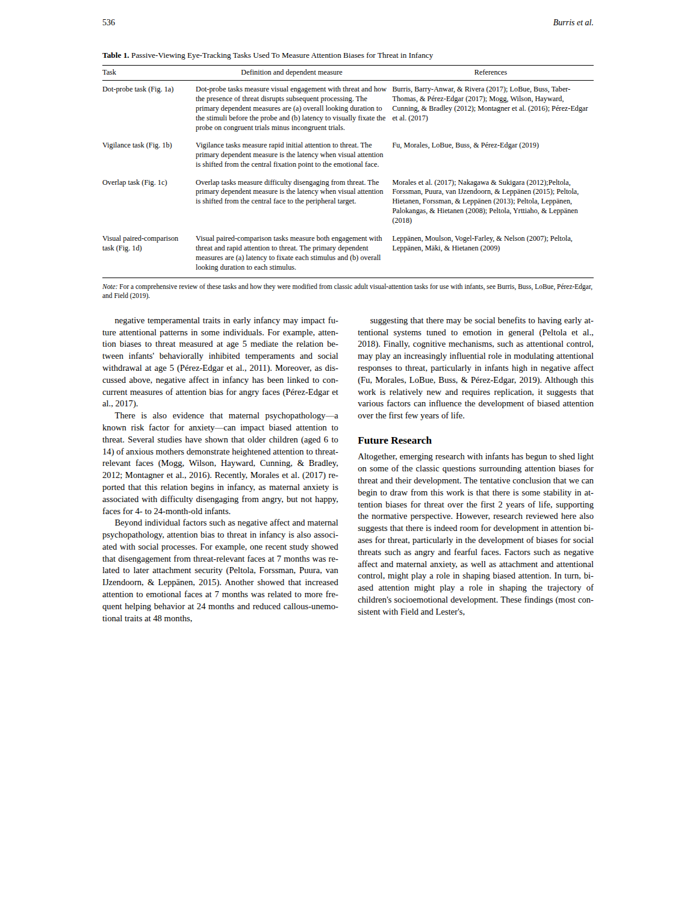536 Burris et al.
Table 1. Passive-Viewing Eye-Tracking Tasks Used To Measure Attention Biases for Threat in Infancy
| Task | Definition and dependent measure | References |
| --- | --- | --- |
| Dot-probe task (Fig. 1a) | Dot-probe tasks measure visual engagement with threat and how the presence of threat disrupts subsequent processing. The primary dependent measures are (a) overall looking duration to the stimuli before the probe and (b) latency to visually fixate the probe on congruent trials minus incongruent trials. | Burris, Barry-Anwar, & Rivera (2017); LoBue, Buss, Taber-Thomas, & Pérez-Edgar (2017); Mogg, Wilson, Hayward, Cunning, & Bradley (2012); Montagner et al. (2016); Pérez-Edgar et al. (2017) |
| Vigilance task (Fig. 1b) | Vigilance tasks measure rapid initial attention to threat. The primary dependent measure is the latency when visual attention is shifted from the central fixation point to the emotional face. | Fu, Morales, LoBue, Buss, & Pérez-Edgar (2019) |
| Overlap task (Fig. 1c) | Overlap tasks measure difficulty disengaging from threat. The primary dependent measure is the latency when visual attention is shifted from the central face to the peripheral target. | Morales et al. (2017); Nakagawa & Sukigara (2012);Peltola, Forssman, Puura, van IJzendoorn, & Leppänen (2015); Peltola, Hietanen, Forssman, & Leppänen (2013); Peltola, Leppänen, Palokangas, & Hietanen (2008); Peltola, Yrttiaho, & Leppänen (2018) |
| Visual paired-comparison task (Fig. 1d) | Visual paired-comparison tasks measure both engagement with threat and rapid attention to threat. The primary dependent measures are (a) latency to fixate each stimulus and (b) overall looking duration to each stimulus. | Leppänen, Moulson, Vogel-Farley, & Nelson (2007); Peltola, Leppänen, Mäki, & Hietanen (2009) |
Note: For a comprehensive review of these tasks and how they were modified from classic adult visual-attention tasks for use with infants, see Burris, Buss, LoBue, Pérez-Edgar, and Field (2019).
negative temperamental traits in early infancy may impact future attentional patterns in some individuals. For example, attention biases to threat measured at age 5 mediate the relation between infants' behaviorally inhibited temperaments and social withdrawal at age 5 (Pérez-Edgar et al., 2011). Moreover, as discussed above, negative affect in infancy has been linked to concurrent measures of attention bias for angry faces (Pérez-Edgar et al., 2017).
There is also evidence that maternal psychopathology—a known risk factor for anxiety—can impact biased attention to threat. Several studies have shown that older children (aged 6 to 14) of anxious mothers demonstrate heightened attention to threat-relevant faces (Mogg, Wilson, Hayward, Cunning, & Bradley, 2012; Montagner et al., 2016). Recently, Morales et al. (2017) reported that this relation begins in infancy, as maternal anxiety is associated with difficulty disengaging from angry, but not happy, faces for 4- to 24-month-old infants.
Beyond individual factors such as negative affect and maternal psychopathology, attention bias to threat in infancy is also associated with social processes. For example, one recent study showed that disengagement from threat-relevant faces at 7 months was related to later attachment security (Peltola, Forssman, Puura, van IJzendoorn, & Leppänen, 2015). Another showed that increased attention to emotional faces at 7 months was related to more frequent helping behavior at 24 months and reduced callous-unemotional traits at 48 months,
suggesting that there may be social benefits to having early attentional systems tuned to emotion in general (Peltola et al., 2018). Finally, cognitive mechanisms, such as attentional control, may play an increasingly influential role in modulating attentional responses to threat, particularly in infants high in negative affect (Fu, Morales, LoBue, Buss, & Pérez-Edgar, 2019). Although this work is relatively new and requires replication, it suggests that various factors can influence the development of biased attention over the first few years of life.
Future Research
Altogether, emerging research with infants has begun to shed light on some of the classic questions surrounding attention biases for threat and their development. The tentative conclusion that we can begin to draw from this work is that there is some stability in attention biases for threat over the first 2 years of life, supporting the normative perspective. However, research reviewed here also suggests that there is indeed room for development in attention biases for threat, particularly in the development of biases for social threats such as angry and fearful faces. Factors such as negative affect and maternal anxiety, as well as attachment and attentional control, might play a role in shaping biased attention. In turn, biased attention might play a role in shaping the trajectory of children's socioemotional development. These findings (most consistent with Field and Lester's,